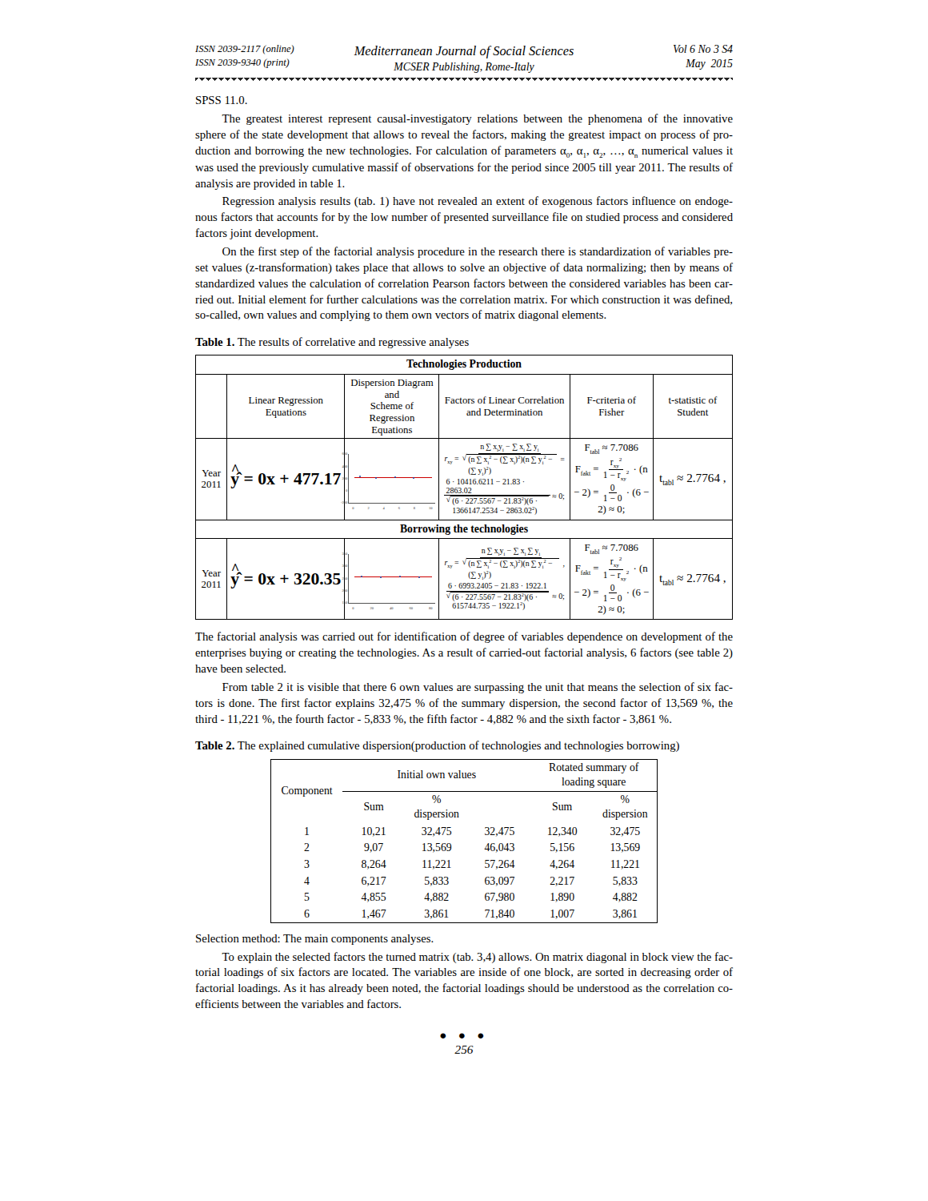ISSN 2039-2117 (online)
ISSN 2039-9340 (print)
Mediterranean Journal of Social Sciences
MCSER Publishing, Rome-Italy
Vol 6 No 3 S4
May 2015
SPSS 11.0.
The greatest interest represent causal-investigatory relations between the phenomena of the innovative sphere of the state development that allows to reveal the factors, making the greatest impact on process of production and borrowing the new technologies. For calculation of parameters α0, α1, α2, …, αn numerical values it was used the previously cumulative massif of observations for the period since 2005 till year 2011. The results of analysis are provided in table 1.
Regression analysis results (tab. 1) have not revealed an extent of exogenous factors influence on endogenous factors that accounts for by the low number of presented surveillance file on studied process and considered factors joint development.
On the first step of the factorial analysis procedure in the research there is standardization of variables preset values (z-transformation) takes place that allows to solve an objective of data normalizing; then by means of standardized values the calculation of correlation Pearson factors between the considered variables has been carried out. Initial element for further calculations was the correlation matrix. For which construction it was defined, so-called, own values and complying to them own vectors of matrix diagonal elements.
Table 1. The results of correlative and regressive analyses
| Technologies Production |
| | Linear Regression Equations | Dispersion Diagram and Scheme of Regression Equations | Factors of Linear Correlation and Determination | F-criteria of Fisher | t-statistic of Student |
| Year 2011 | y ̂ = 0x + 477.17 | 600 400 200 0 -200 0 2 4 6 8 10 | r xy = n ∑ x i y i − ∑ x i ∑ y i √ (n ∑ x i 2 − (∑ x i ) 2 )(n ∑ y i 2 − (∑ y i ) 2 ) = 6 · 10416.6211 − 21.83 · 2863.02 √ (6 · 227.5567 − 21.83 2 )(6 · 1366147.2534 − 2863.02 2 ) ≈ 0; | F tabl ≈ 7.7086 F fakt = r xy 2 1 − r xy 2 · (n − 2) = 0 1 − 0 · (6 − 2) ≈ 0; | t tabl ≈ 2.7764 , |
| Borrowing the technologies |
| Year 2011 | y ̂ = 0x + 320.35 | 350 300 250 200 150 0 20 40 60 80 | r xy = n ∑ x i y i − ∑ x i ∑ y i √ (n ∑ x i 2 − (∑ x i ) 2 )(n ∑ y i 2 − (∑ y i ) 2 ) , 6 · 6993.2405 − 21.83 · 1922.1 √ (6 · 227.5567 − 21.83 2 )(6 · 615744.735 − 1922.1 2 ) ≈ 0; | F tabl ≈ 7.7086 F fakt = r xy 2 1 − r xy 2 · (n − 2) = 0 1 − 0 · (6 − 2) ≈ 0; | t tabl ≈ 2.7764 , |
The factorial analysis was carried out for identification of degree of variables dependence on development of the enterprises buying or creating the technologies. As a result of carried-out factorial analysis, 6 factors (see table 2) have been selected.
From table 2 it is visible that there 6 own values are surpassing the unit that means the selection of six factors is done. The first factor explains 32,475 % of the summary dispersion, the second factor of 13,569 %, the third - 11,221 %, the fourth factor - 5,833 %, the fifth factor - 4,882 % and the sixth factor - 3,861 %.
Table 2. The explained cumulative dispersion(production of technologies and technologies borrowing)
| Component | Initial own values | Rotated summary of loading square |
| Sum | % dispersion | | Sum | % dispersion |
| 1 | 10,21 | 32,475 | 32,475 | 12,340 | 32,475 |
| 2 | 9,07 | 13,569 | 46,043 | 5,156 | 13,569 |
| 3 | 8,264 | 11,221 | 57,264 | 4,264 | 11,221 |
| 4 | 6,217 | 5,833 | 63,097 | 2,217 | 5,833 |
| 5 | 4,855 | 4,882 | 67,980 | 1,890 | 4,882 |
| 6 | 1,467 | 3,861 | 71,840 | 1,007 | 3,861 |
Selection method: The main components analyses.
To explain the selected factors the turned matrix (tab. 3,4) allows. On matrix diagonal in block view the factorial loadings of six factors are located. The variables are inside of one block, are sorted in decreasing order of factorial loadings. As it has already been noted, the factorial loadings should be understood as the correlation coefficients between the variables and factors.
● ● ●
256